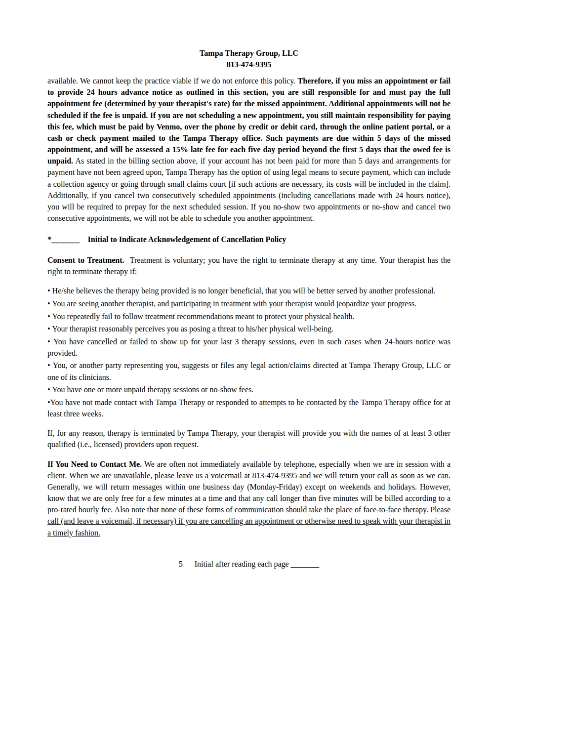Tampa Therapy Group, LLC 813-474-9395
available. We cannot keep the practice viable if we do not enforce this policy. Therefore, if you miss an appointment or fail to provide 24 hours advance notice as outlined in this section, you are still responsible for and must pay the full appointment fee (determined by your therapist's rate) for the missed appointment. Additional appointments will not be scheduled if the fee is unpaid. If you are not scheduling a new appointment, you still maintain responsibility for paying this fee, which must be paid by Venmo, over the phone by credit or debit card, through the online patient portal, or a cash or check payment mailed to the Tampa Therapy office. Such payments are due within 5 days of the missed appointment, and will be assessed a 15% late fee for each five day period beyond the first 5 days that the owed fee is unpaid. As stated in the billing section above, if your account has not been paid for more than 5 days and arrangements for payment have not been agreed upon, Tampa Therapy has the option of using legal means to secure payment, which can include a collection agency or going through small claims court [if such actions are necessary, its costs will be included in the claim]. Additionally, if you cancel two consecutively scheduled appointments (including cancellations made with 24 hours notice), you will be required to prepay for the next scheduled session. If you no-show two appointments or no-show and cancel two consecutive appointments, we will not be able to schedule you another appointment.
*______ Initial to Indicate Acknowledgement of Cancellation Policy
Consent to Treatment. Treatment is voluntary; you have the right to terminate therapy at any time. Your therapist has the right to terminate therapy if:
He/she believes the therapy being provided is no longer beneficial, that you will be better served by another professional.
You are seeing another therapist, and participating in treatment with your therapist would jeopardize your progress.
You repeatedly fail to follow treatment recommendations meant to protect your physical health.
Your therapist reasonably perceives you as posing a threat to his/her physical well-being.
You have cancelled or failed to show up for your last 3 therapy sessions, even in such cases when 24-hours notice was provided.
You, or another party representing you, suggests or files any legal action/claims directed at Tampa Therapy Group, LLC or one of its clinicians.
You have one or more unpaid therapy sessions or no-show fees.
You have not made contact with Tampa Therapy or responded to attempts to be contacted by the Tampa Therapy office for at least three weeks.
If, for any reason, therapy is terminated by Tampa Therapy, your therapist will provide you with the names of at least 3 other qualified (i.e., licensed) providers upon request.
If You Need to Contact Me. We are often not immediately available by telephone, especially when we are in session with a client. When we are unavailable, please leave us a voicemail at 813-474-9395 and we will return your call as soon as we can. Generally, we will return messages within one business day (Monday-Friday) except on weekends and holidays. However, know that we are only free for a few minutes at a time and that any call longer than five minutes will be billed according to a pro-rated hourly fee. Also note that none of these forms of communication should take the place of face-to-face therapy. Please call (and leave a voicemail, if necessary) if you are cancelling an appointment or otherwise need to speak with your therapist in a timely fashion.
5 Initial after reading each page ______